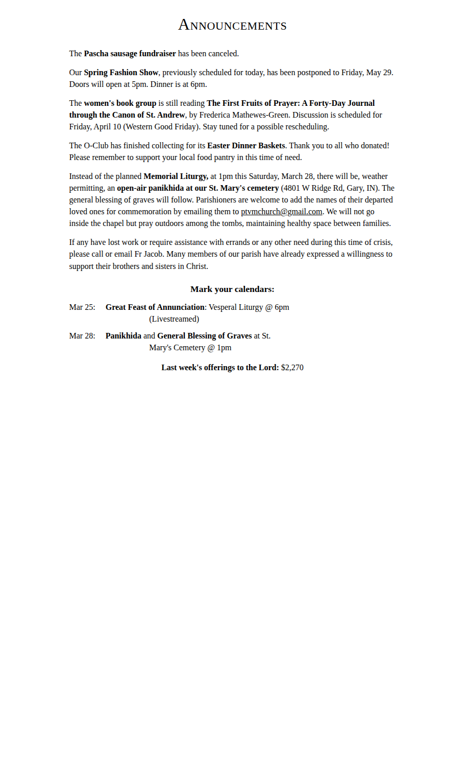Announcements
The Pascha sausage fundraiser has been canceled.
Our Spring Fashion Show, previously scheduled for today, has been postponed to Friday, May 29. Doors will open at 5pm. Dinner is at 6pm.
The women's book group is still reading The First Fruits of Prayer: A Forty-Day Journal through the Canon of St. Andrew, by Frederica Mathewes-Green. Discussion is scheduled for Friday, April 10 (Western Good Friday). Stay tuned for a possible rescheduling.
The O-Club has finished collecting for its Easter Dinner Baskets. Thank you to all who donated! Please remember to support your local food pantry in this time of need.
Instead of the planned Memorial Liturgy, at 1pm this Saturday, March 28, there will be, weather permitting, an open-air panikhida at our St. Mary's cemetery (4801 W Ridge Rd, Gary, IN). The general blessing of graves will follow. Parishioners are welcome to add the names of their departed loved ones for commemoration by emailing them to ptvmchurch@gmail.com. We will not go inside the chapel but pray outdoors among the tombs, maintaining healthy space between families.
If any have lost work or require assistance with errands or any other need during this time of crisis, please call or email Fr Jacob. Many members of our parish have already expressed a willingness to support their brothers and sisters in Christ.
Mark your calendars:
Mar 25: Great Feast of Annunciation: Vesperal Liturgy @ 6pm (Livestreamed)
Mar 28: Panikhida and General Blessing of Graves at St. Mary's Cemetery @ 1pm
Last week's offerings to the Lord: $2,270